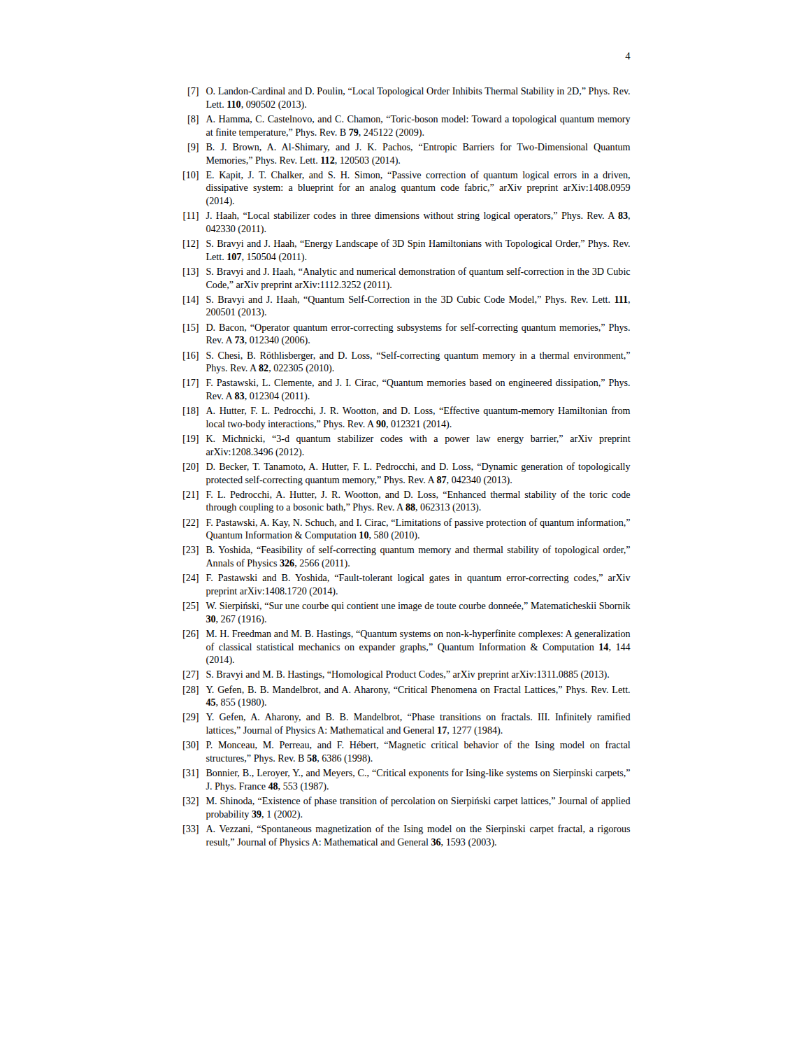4
[7] O. Landon-Cardinal and D. Poulin, “Local Topological Order Inhibits Thermal Stability in 2D,” Phys. Rev. Lett. 110, 090502 (2013).
[8] A. Hamma, C. Castelnovo, and C. Chamon, “Toric-boson model: Toward a topological quantum memory at finite temperature,” Phys. Rev. B 79, 245122 (2009).
[9] B. J. Brown, A. Al-Shimary, and J. K. Pachos, “Entropic Barriers for Two-Dimensional Quantum Memories,” Phys. Rev. Lett. 112, 120503 (2014).
[10] E. Kapit, J. T. Chalker, and S. H. Simon, “Passive correction of quantum logical errors in a driven, dissipative system: a blueprint for an analog quantum code fabric,” arXiv preprint arXiv:1408.0959 (2014).
[11] J. Haah, “Local stabilizer codes in three dimensions without string logical operators,” Phys. Rev. A 83, 042330 (2011).
[12] S. Bravyi and J. Haah, “Energy Landscape of 3D Spin Hamiltonians with Topological Order,” Phys. Rev. Lett. 107, 150504 (2011).
[13] S. Bravyi and J. Haah, “Analytic and numerical demonstration of quantum self-correction in the 3D Cubic Code,” arXiv preprint arXiv:1112.3252 (2011).
[14] S. Bravyi and J. Haah, “Quantum Self-Correction in the 3D Cubic Code Model,” Phys. Rev. Lett. 111, 200501 (2013).
[15] D. Bacon, “Operator quantum error-correcting subsystems for self-correcting quantum memories,” Phys. Rev. A 73, 012340 (2006).
[16] S. Chesi, B. Röthlisberger, and D. Loss, “Self-correcting quantum memory in a thermal environment,” Phys. Rev. A 82, 022305 (2010).
[17] F. Pastawski, L. Clemente, and J. I. Cirac, “Quantum memories based on engineered dissipation,” Phys. Rev. A 83, 012304 (2011).
[18] A. Hutter, F. L. Pedrocchi, J. R. Wootton, and D. Loss, “Effective quantum-memory Hamiltonian from local two-body interactions,” Phys. Rev. A 90, 012321 (2014).
[19] K. Michnicki, “3-d quantum stabilizer codes with a power law energy barrier,” arXiv preprint arXiv:1208.3496 (2012).
[20] D. Becker, T. Tanamoto, A. Hutter, F. L. Pedrocchi, and D. Loss, “Dynamic generation of topologically protected self-correcting quantum memory,” Phys. Rev. A 87, 042340 (2013).
[21] F. L. Pedrocchi, A. Hutter, J. R. Wootton, and D. Loss, “Enhanced thermal stability of the toric code through coupling to a bosonic bath,” Phys. Rev. A 88, 062313 (2013).
[22] F. Pastawski, A. Kay, N. Schuch, and I. Cirac, “Limitations of passive protection of quantum information,” Quantum Information & Computation 10, 580 (2010).
[23] B. Yoshida, “Feasibility of self-correcting quantum memory and thermal stability of topological order,” Annals of Physics 326, 2566 (2011).
[24] F. Pastawski and B. Yoshida, “Fault-tolerant logical gates in quantum error-correcting codes,” arXiv preprint arXiv:1408.1720 (2014).
[25] W. Sierpiński, “Sur une courbe qui contient une image de toute courbe donneée,” Matematicheskii Sbornik 30, 267 (1916).
[26] M. H. Freedman and M. B. Hastings, “Quantum systems on non-k-hyperfinite complexes: A generalization of classical statistical mechanics on expander graphs,” Quantum Information & Computation 14, 144 (2014).
[27] S. Bravyi and M. B. Hastings, “Homological Product Codes,” arXiv preprint arXiv:1311.0885 (2013).
[28] Y. Gefen, B. B. Mandelbrot, and A. Aharony, “Critical Phenomena on Fractal Lattices,” Phys. Rev. Lett. 45, 855 (1980).
[29] Y. Gefen, A. Aharony, and B. B. Mandelbrot, “Phase transitions on fractals. III. Infinitely ramified lattices,” Journal of Physics A: Mathematical and General 17, 1277 (1984).
[30] P. Monceau, M. Perreau, and F. Hébert, “Magnetic critical behavior of the Ising model on fractal structures,” Phys. Rev. B 58, 6386 (1998).
[31] Bonnier, B., Leroyer, Y., and Meyers, C., “Critical exponents for Ising-like systems on Sierpinski carpets,” J. Phys. France 48, 553 (1987).
[32] M. Shinoda, “Existence of phase transition of percolation on Sierpiński carpet lattices,” Journal of applied probability 39, 1 (2002).
[33] A. Vezzani, “Spontaneous magnetization of the Ising model on the Sierpinski carpet fractal, a rigorous result,” Journal of Physics A: Mathematical and General 36, 1593 (2003).